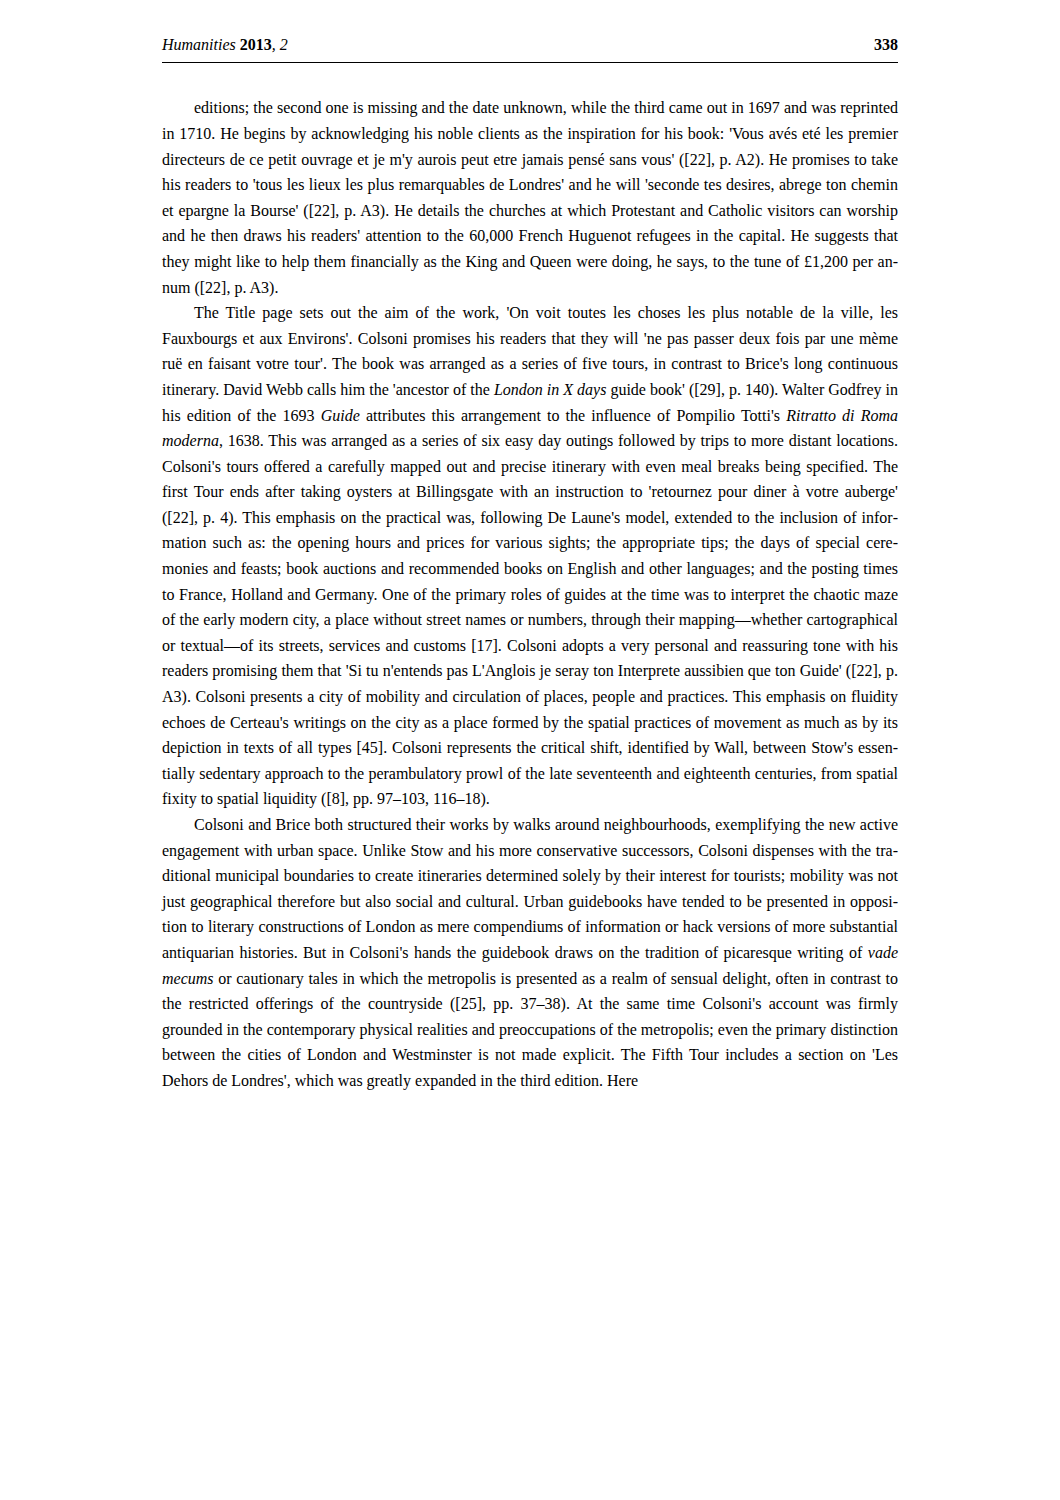Humanities 2013, 2 338
editions; the second one is missing and the date unknown, while the third came out in 1697 and was reprinted in 1710. He begins by acknowledging his noble clients as the inspiration for his book: 'Vous avés eté les premier directeurs de ce petit ouvrage et je m'y aurois peut etre jamais pensé sans vous' ([22], p. A2). He promises to take his readers to 'tous les lieux les plus remarquables de Londres' and he will 'seconde tes desires, abrege ton chemin et epargne la Bourse' ([22], p. A3). He details the churches at which Protestant and Catholic visitors can worship and he then draws his readers' attention to the 60,000 French Huguenot refugees in the capital. He suggests that they might like to help them financially as the King and Queen were doing, he says, to the tune of £1,200 per annum ([22], p. A3).
The Title page sets out the aim of the work, 'On voit toutes les choses les plus notable de la ville, les Fauxbourgs et aux Environs'. Colsoni promises his readers that they will 'ne pas passer deux fois par une mème ruë en faisant votre tour'. The book was arranged as a series of five tours, in contrast to Brice's long continuous itinerary. David Webb calls him the 'ancestor of the London in X days guide book' ([29], p. 140). Walter Godfrey in his edition of the 1693 Guide attributes this arrangement to the influence of Pompilio Totti's Ritratto di Roma moderna, 1638. This was arranged as a series of six easy day outings followed by trips to more distant locations. Colsoni's tours offered a carefully mapped out and precise itinerary with even meal breaks being specified. The first Tour ends after taking oysters at Billingsgate with an instruction to 'retournez pour diner à votre auberge' ([22], p. 4). This emphasis on the practical was, following De Laune's model, extended to the inclusion of information such as: the opening hours and prices for various sights; the appropriate tips; the days of special ceremonies and feasts; book auctions and recommended books on English and other languages; and the posting times to France, Holland and Germany. One of the primary roles of guides at the time was to interpret the chaotic maze of the early modern city, a place without street names or numbers, through their mapping—whether cartographical or textual—of its streets, services and customs [17]. Colsoni adopts a very personal and reassuring tone with his readers promising them that 'Si tu n'entends pas L'Anglois je seray ton Interprete aussibien que ton Guide' ([22], p. A3). Colsoni presents a city of mobility and circulation of places, people and practices. This emphasis on fluidity echoes de Certeau's writings on the city as a place formed by the spatial practices of movement as much as by its depiction in texts of all types [45]. Colsoni represents the critical shift, identified by Wall, between Stow's essentially sedentary approach to the perambulatory prowl of the late seventeenth and eighteenth centuries, from spatial fixity to spatial liquidity ([8], pp. 97–103, 116–18).
Colsoni and Brice both structured their works by walks around neighbourhoods, exemplifying the new active engagement with urban space. Unlike Stow and his more conservative successors, Colsoni dispenses with the traditional municipal boundaries to create itineraries determined solely by their interest for tourists; mobility was not just geographical therefore but also social and cultural. Urban guidebooks have tended to be presented in opposition to literary constructions of London as mere compendiums of information or hack versions of more substantial antiquarian histories. But in Colsoni's hands the guidebook draws on the tradition of picaresque writing of vade mecums or cautionary tales in which the metropolis is presented as a realm of sensual delight, often in contrast to the restricted offerings of the countryside ([25], pp. 37–38). At the same time Colsoni's account was firmly grounded in the contemporary physical realities and preoccupations of the metropolis; even the primary distinction between the cities of London and Westminster is not made explicit. The Fifth Tour includes a section on 'Les Dehors de Londres', which was greatly expanded in the third edition. Here